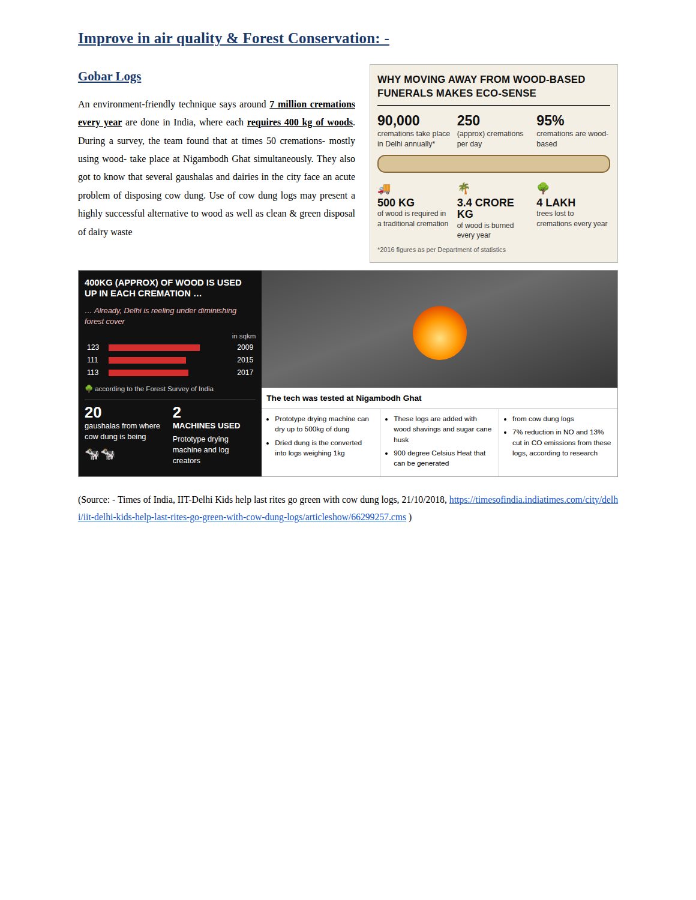Improve in air quality & Forest Conservation: -
WHY MOVING AWAY FROM WOOD-BASED FUNERALS MAKES ECO-SENSE
90,000cremations take place in Delhi annually*
250(approx) cremations per day
95% cremations are wood-based
🚚500 KGof wood is required in a traditional cremation
🌴3.4 CRORE KGof wood is burned every year
🌳4 LAKHtrees lost to cremations every year
*2016 figures as per Department of statistics
Gobar Logs
An environment-friendly technique says around 7 million cremations every year are done in India, where each requires 400 kg of woods. During a survey, the team found that at times 50 cremations- mostly using wood- take place at Nigambodh Ghat simultaneously. They also got to know that several gaushalas and dairies in the city face an acute problem of disposing cow dung. Use of cow dung logs may present a highly successful alternative to wood as well as clean & green disposal of dairy waste
400KG (APPROX) OF WOOD IS USED UP IN EACH CREMATION …
… Already, Delhi is reeling under diminishing forest cover
in sqkm
| 123 | | 2009 |
| 111 | | 2015 |
| 113 | | 2017 |
🌳 according to the Forest Survey of India
20
gaushalas from where cow dung is being
🐄🐄
2
MACHINES USED
Prototype drying machine and log creators
The tech was tested at Nigambodh Ghat
Prototype drying machine can dry up to 500kg of dung
Dried dung is the converted into logs weighing 1kg
These logs are added with wood shavings and sugar cane husk
900 degree Celsius Heat that can be generated
from cow dung logs
7% reduction in NO and 13% cut in CO emissions from these logs, according to research
(Source: - Times of India, IIT-Delhi Kids help last rites go green with cow dung logs, 21/10/2018, https://timesofindia.indiatimes.com/city/delhi/iit-delhi-kids-help-last-rites-go-green-with-cow-dung-logs/articleshow/66299257.cms )